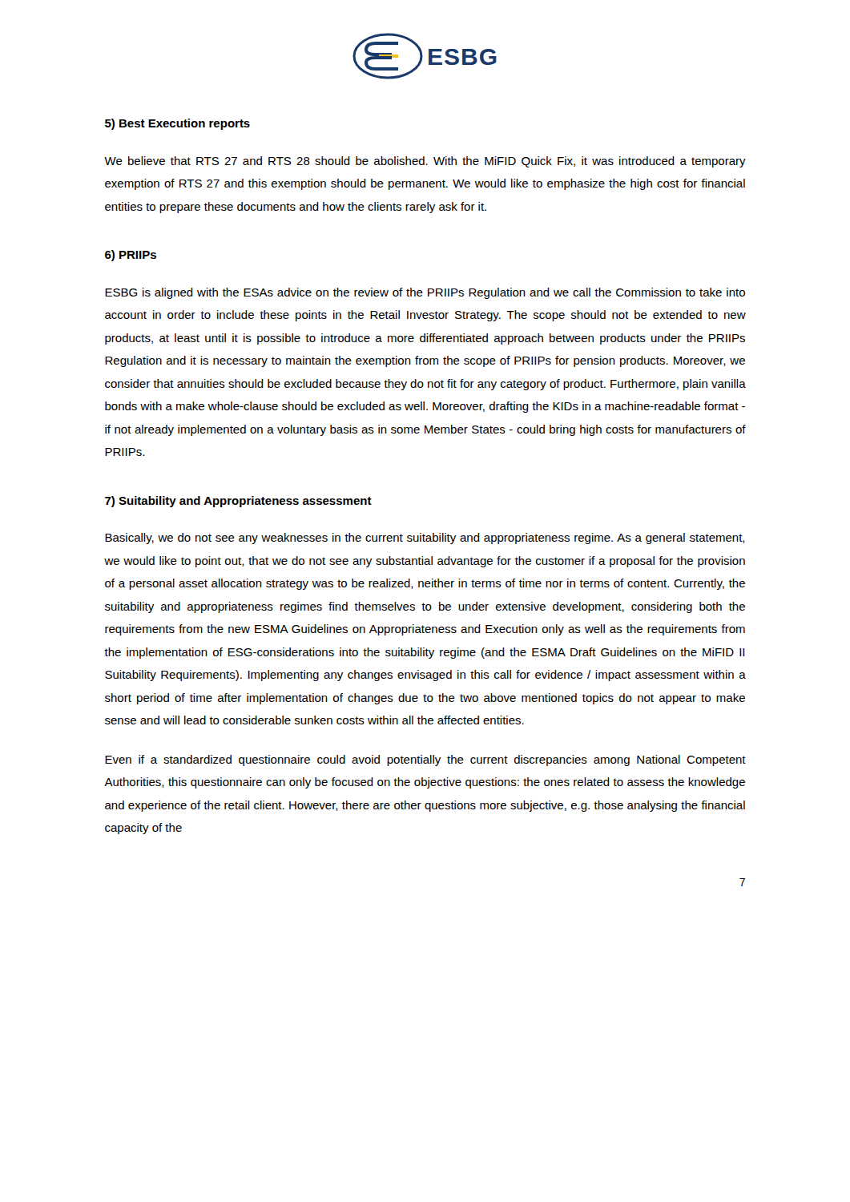ESBG
5) Best Execution reports
We believe that RTS 27 and RTS 28 should be abolished. With the MiFID Quick Fix, it was introduced a temporary exemption of RTS 27 and this exemption should be permanent. We would like to emphasize the high cost for financial entities to prepare these documents and how the clients rarely ask for it.
6) PRIIPs
ESBG is aligned with the ESAs advice on the review of the PRIIPs Regulation and we call the Commission to take into account in order to include these points in the Retail Investor Strategy. The scope should not be extended to new products, at least until it is possible to introduce a more differentiated approach between products under the PRIIPs Regulation and it is necessary to maintain the exemption from the scope of PRIIPs for pension products. Moreover, we consider that annuities should be excluded because they do not fit for any category of product. Furthermore, plain vanilla bonds with a make whole-clause should be excluded as well. Moreover, drafting the KIDs in a machine-readable format - if not already implemented on a voluntary basis as in some Member States - could bring high costs for manufacturers of PRIIPs.
7) Suitability and Appropriateness assessment
Basically, we do not see any weaknesses in the current suitability and appropriateness regime. As a general statement, we would like to point out, that we do not see any substantial advantage for the customer if a proposal for the provision of a personal asset allocation strategy was to be realized, neither in terms of time nor in terms of content. Currently, the suitability and appropriateness regimes find themselves to be under extensive development, considering both the requirements from the new ESMA Guidelines on Appropriateness and Execution only as well as the requirements from the implementation of ESG-considerations into the suitability regime (and the ESMA Draft Guidelines on the MiFID II Suitability Requirements). Implementing any changes envisaged in this call for evidence / impact assessment within a short period of time after implementation of changes due to the two above mentioned topics do not appear to make sense and will lead to considerable sunken costs within all the affected entities.
Even if a standardized questionnaire could avoid potentially the current discrepancies among National Competent Authorities, this questionnaire can only be focused on the objective questions: the ones related to assess the knowledge and experience of the retail client. However, there are other questions more subjective, e.g. those analysing the financial capacity of the
7